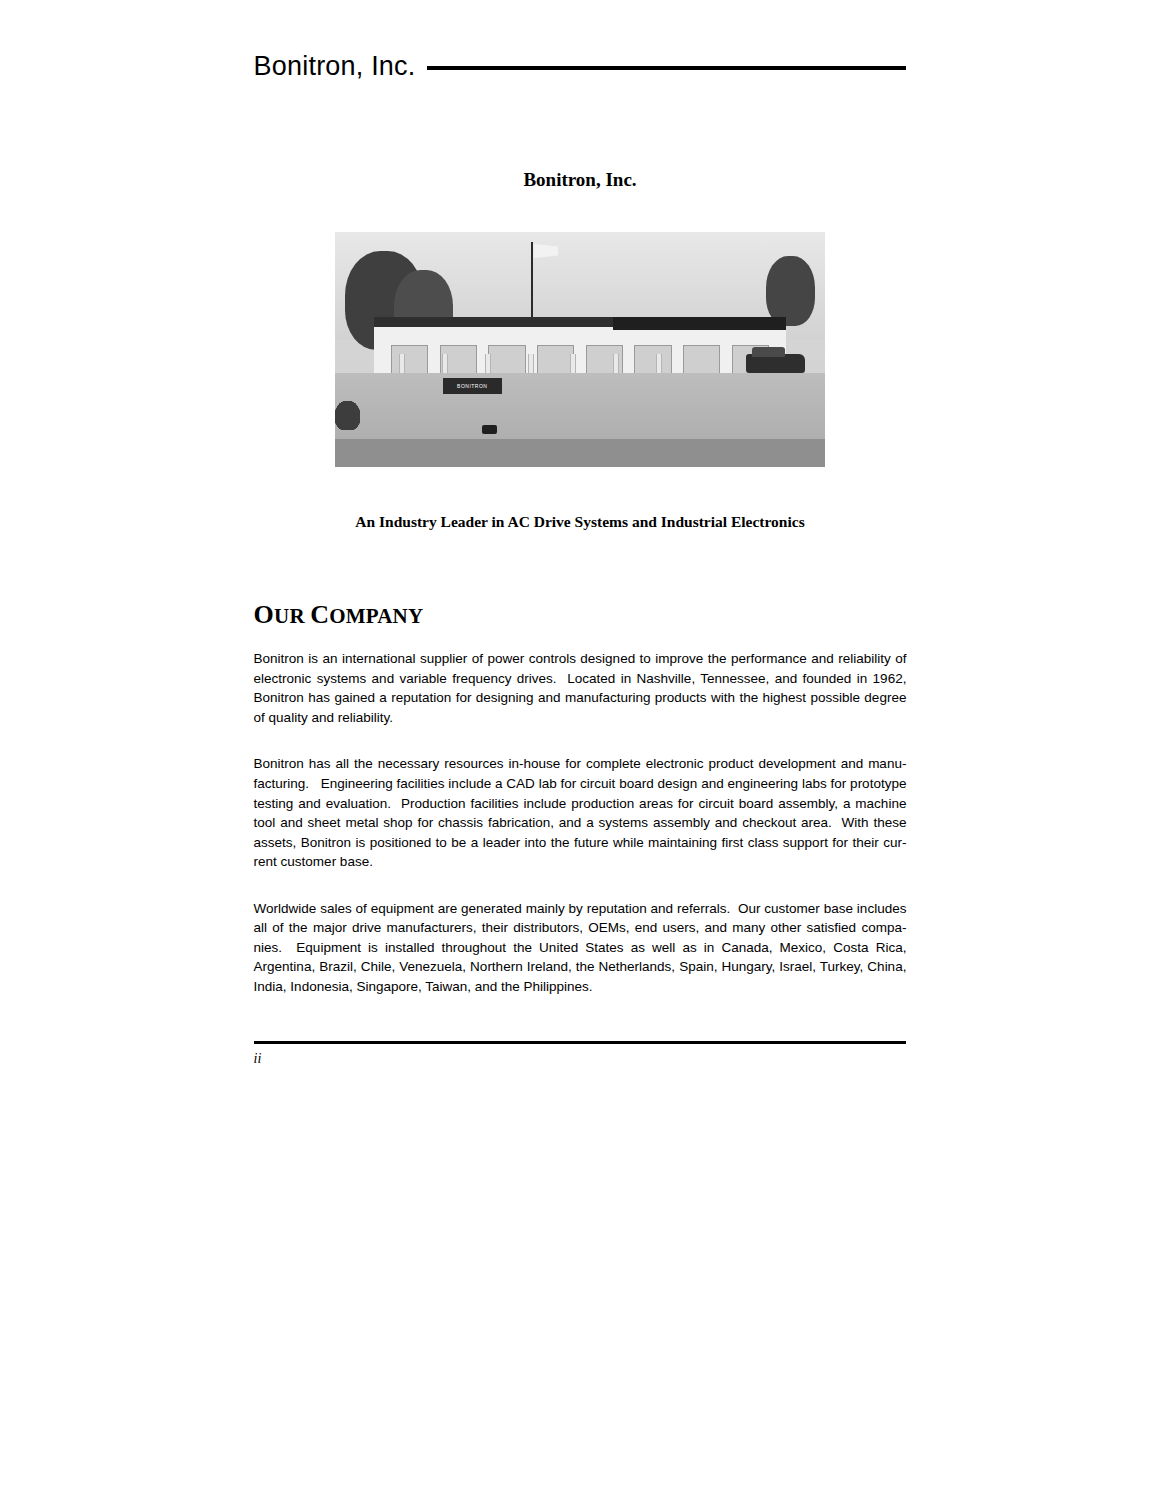Bonitron, Inc.
Bonitron, Inc.
BONITRON
An Industry Leader in AC Drive Systems and Industrial Electronics
OUR COMPANY
Bonitron is an international supplier of power controls designed to improve the performance and reliability of electronic systems and variable frequency drives. Located in Nashville, Tennessee, and founded in 1962, Bonitron has gained a reputation for designing and manufacturing products with the highest possible degree of quality and reliability.
Bonitron has all the necessary resources in-house for complete electronic product development and manufacturing. Engineering facilities include a CAD lab for circuit board design and engineering labs for prototype testing and evaluation. Production facilities include production areas for circuit board assembly, a machine tool and sheet metal shop for chassis fabrication, and a systems assembly and checkout area. With these assets, Bonitron is positioned to be a leader into the future while maintaining first class support for their current customer base.
Worldwide sales of equipment are generated mainly by reputation and referrals. Our customer base includes all of the major drive manufacturers, their distributors, OEMs, end users, and many other satisfied companies. Equipment is installed throughout the United States as well as in Canada, Mexico, Costa Rica, Argentina, Brazil, Chile, Venezuela, Northern Ireland, the Netherlands, Spain, Hungary, Israel, Turkey, China, India, Indonesia, Singapore, Taiwan, and the Philippines.
ii